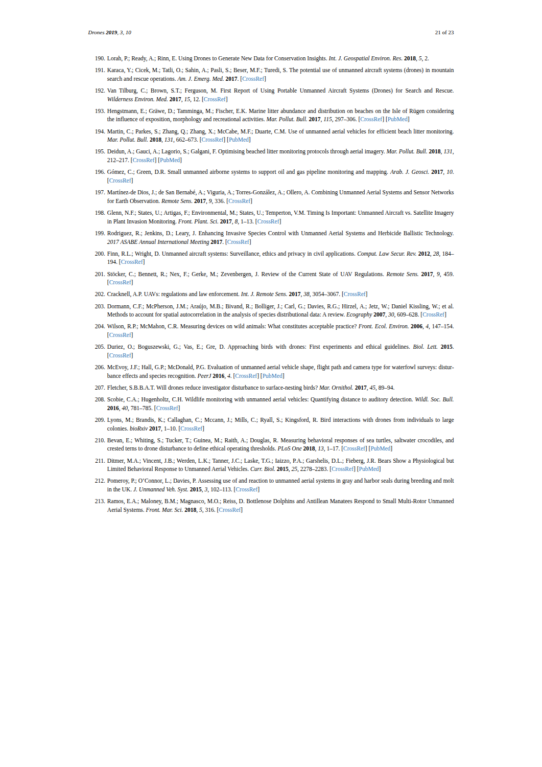Drones 2019, 3, 10
21 of 23
190. Lorah, P.; Ready, A.; Rinn, E. Using Drones to Generate New Data for Conservation Insights. Int. J. Geospatial Environ. Res. 2018, 5, 2.
191. Karaca, Y.; Cicek, M.; Tatli, O.; Sahin, A.; Pasli, S.; Beser, M.F.; Turedi, S. The potential use of unmanned aircraft systems (drones) in mountain search and rescue operations. Am. J. Emerg. Med. 2017. [CrossRef]
192. Van Tilburg, C.; Brown, S.T.; Ferguson, M. First Report of Using Portable Unmanned Aircraft Systems (Drones) for Search and Rescue. Wilderness Environ. Med. 2017, 15, 12. [CrossRef]
193. Hengstmann, E.; Gräwe, D.; Tamminga, M.; Fischer, E.K. Marine litter abundance and distribution on beaches on the Isle of Rügen considering the influence of exposition, morphology and recreational activities. Mar. Pollut. Bull. 2017, 115, 297–306. [CrossRef] [PubMed]
194. Martin, C.; Parkes, S.; Zhang, Q.; Zhang, X.; McCabe, M.F.; Duarte, C.M. Use of unmanned aerial vehicles for efficient beach litter monitoring. Mar. Pollut. Bull. 2018, 131, 662–673. [CrossRef] [PubMed]
195. Deidun, A.; Gauci, A.; Lagorio, S.; Galgani, F. Optimising beached litter monitoring protocols through aerial imagery. Mar. Pollut. Bull. 2018, 131, 212–217. [CrossRef] [PubMed]
196. Gómez, C.; Green, D.R. Small unmanned airborne systems to support oil and gas pipeline monitoring and mapping. Arab. J. Geosci. 2017, 10. [CrossRef]
197. Martínez-de Dios, J.; de San Bernabé, A.; Viguria, A.; Torres-González, A.; Ollero, A. Combining Unmanned Aerial Systems and Sensor Networks for Earth Observation. Remote Sens. 2017, 9, 336. [CrossRef]
198. Glenn, N.F.; States, U.; Artigas, F.; Environmental, M.; States, U.; Temperton, V.M. Timing Is Important: Unmanned Aircraft vs. Satellite Imagery in Plant Invasion Monitoring. Front. Plant. Sci. 2017, 8, 1–13. [CrossRef]
199. Rodriguez, R.; Jenkins, D.; Leary, J. Enhancing Invasive Species Control with Unmanned Aerial Systems and Herbicide Ballistic Technology. 2017 ASABE Annual International Meeting 2017. [CrossRef]
200. Finn, R.L.; Wright, D. Unmanned aircraft systems: Surveillance, ethics and privacy in civil applications. Comput. Law Secur. Rev. 2012, 28, 184–194. [CrossRef]
201. Stöcker, C.; Bennett, R.; Nex, F.; Gerke, M.; Zevenbergen, J. Review of the Current State of UAV Regulations. Remote Sens. 2017, 9, 459. [CrossRef]
202. Cracknell, A.P. UAVs: regulations and law enforcement. Int. J. Remote Sens. 2017, 38, 3054–3067. [CrossRef]
203. Dormann, C.F.; McPherson, J.M.; Araújo, M.B.; Bivand, R.; Bolliger, J.; Carl, G.; Davies, R.G.; Hirzel, A.; Jetz, W.; Daniel Kissling, W.; et al. Methods to account for spatial autocorrelation in the analysis of species distributional data: A review. Ecography 2007, 30, 609–628. [CrossRef]
204. Wilson, R.P.; McMahon, C.R. Measuring devices on wild animals: What constitutes acceptable practice? Front. Ecol. Environ. 2006, 4, 147–154. [CrossRef]
205. Duriez, O.; Boguszewski, G.; Vas, E.; Gre, D. Approaching birds with drones: First experiments and ethical guidelines. Biol. Lett. 2015. [CrossRef]
206. McEvoy, J.F.; Hall, G.P.; McDonald, P.G. Evaluation of unmanned aerial vehicle shape, flight path and camera type for waterfowl surveys: disturbance effects and species recognition. PeerJ 2016, 4. [CrossRef] [PubMed]
207. Fletcher, S.B.B.A.T. Will drones reduce investigator disturbance to surface-nesting birds? Mar. Ornithol. 2017, 45, 89–94.
208. Scobie, C.A.; Hugenholtz, C.H. Wildlife monitoring with unmanned aerial vehicles: Quantifying distance to auditory detection. Wildl. Soc. Bull. 2016, 40, 781–785. [CrossRef]
209. Lyons, M.; Brandis, K.; Callaghan, C.; Mccann, J.; Mills, C.; Ryall, S.; Kingsford, R. Bird interactions with drones from individuals to large colonies. bioRxiv 2017, 1–10. [CrossRef]
210. Bevan, E.; Whiting, S.; Tucker, T.; Guinea, M.; Raith, A.; Douglas, R. Measuring behavioral responses of sea turtles, saltwater crocodiles, and crested terns to drone disturbance to define ethical operating thresholds. PLoS One 2018, 13, 1–17. [CrossRef] [PubMed]
211. Ditmer, M.A.; Vincent, J.B.; Werden, L.K.; Tanner, J.C.; Laske, T.G.; Iaizzo, P.A.; Garshelis, D.L.; Fieberg, J.R. Bears Show a Physiological but Limited Behavioral Response to Unmanned Aerial Vehicles. Curr. Biol. 2015, 25, 2278–2283. [CrossRef] [PubMed]
212. Pomeroy, P.; O’Connor, L.; Davies, P. Assessing use of and reaction to unmanned aerial systems in gray and harbor seals during breeding and molt in the UK. J. Unmanned Veh. Syst. 2015, 3, 102–113. [CrossRef]
213. Ramos, E.A.; Maloney, B.M.; Magnasco, M.O.; Reiss, D. Bottlenose Dolphins and Antillean Manatees Respond to Small Multi-Rotor Unmanned Aerial Systems. Front. Mar. Sci. 2018, 5, 316. [CrossRef]